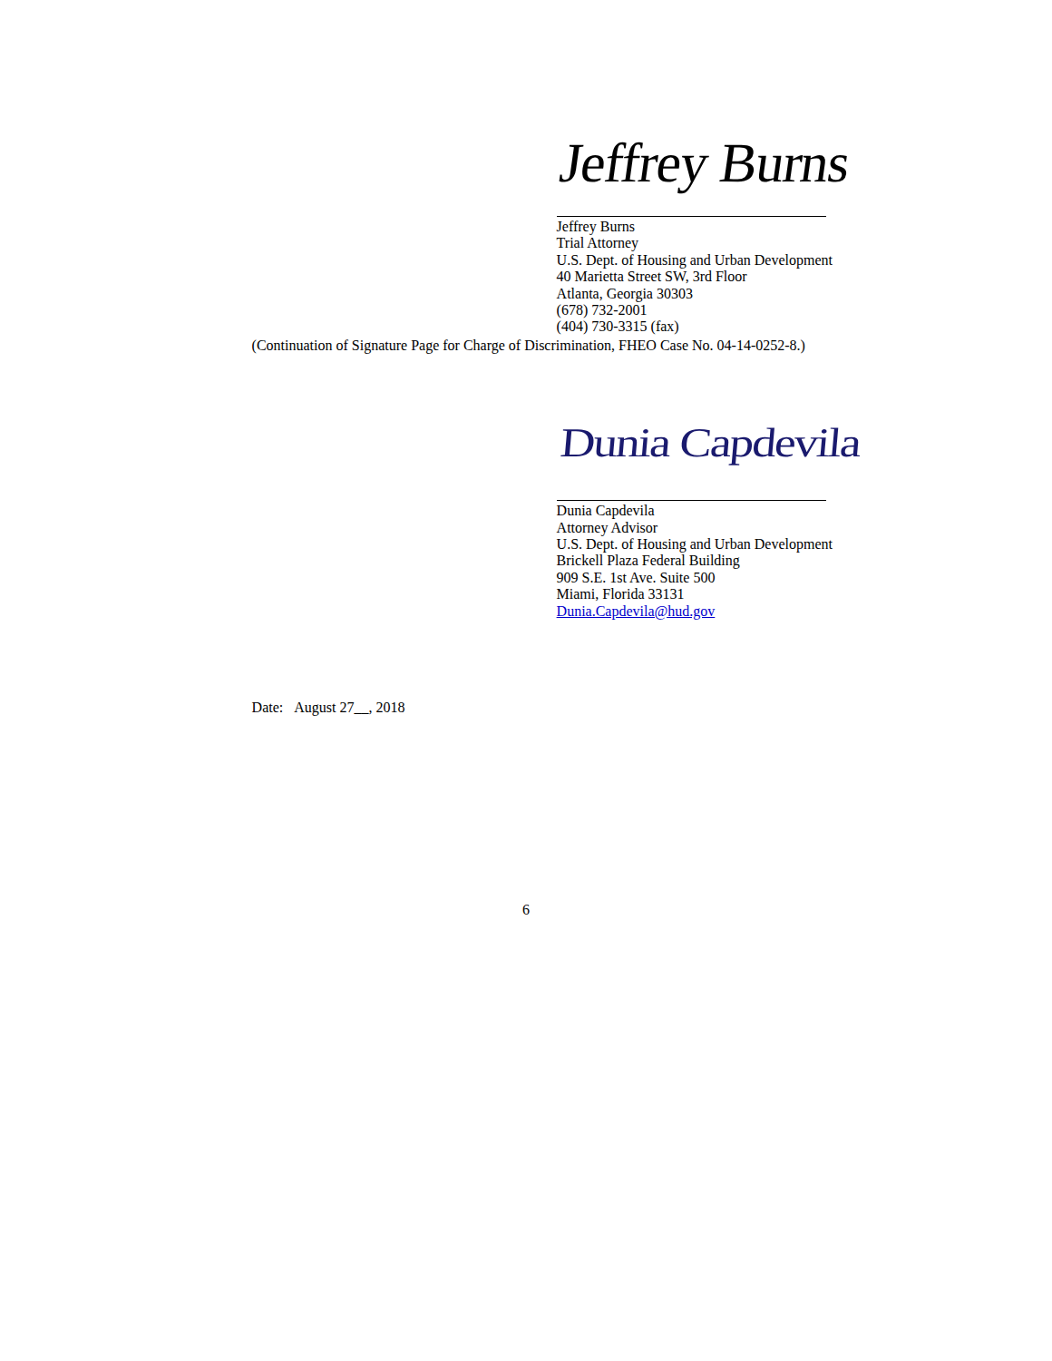Jeffrey Burns
Jeffrey Burns
Trial Attorney
U.S. Dept. of Housing and Urban Development
40 Marietta Street SW, 3rd Floor
Atlanta, Georgia 30303
(678) 732-2001
(404) 730-3315 (fax)
(Continuation of Signature Page for Charge of Discrimination, FHEO Case No. 04-14-0252-8.)
Dunia Capdevila
Dunia Capdevila
Attorney Advisor
U.S. Dept. of Housing and Urban Development
Brickell Plaza Federal Building
909 S.E. 1st Ave. Suite 500
Miami, Florida 33131
Dunia.Capdevila@hud.gov
Date: August 27__, 2018
6